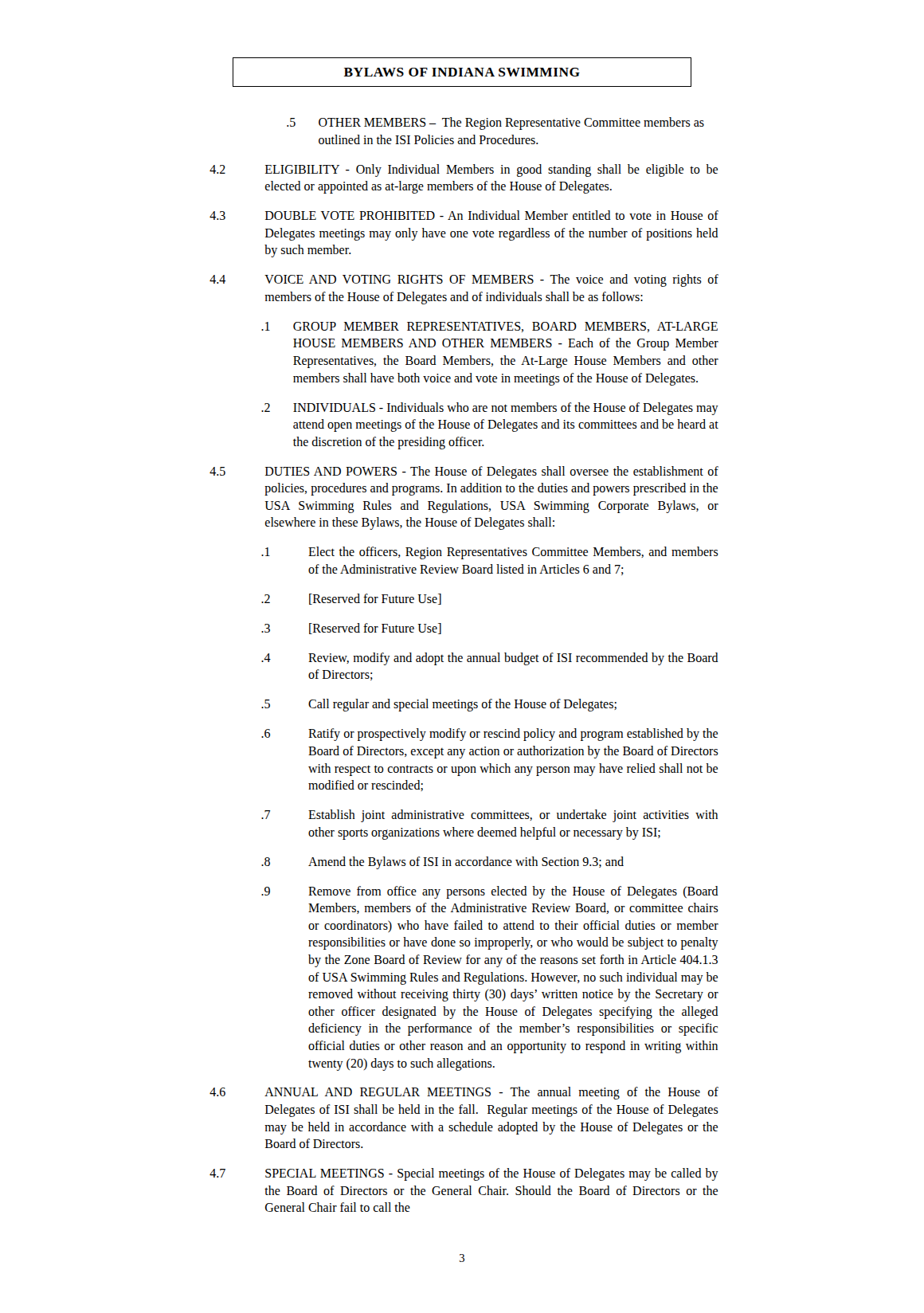BYLAWS OF INDIANA SWIMMING
.5
OTHER MEMBERS – The Region Representative Committee members as outlined in the ISI Policies and Procedures.
4.2
ELIGIBILITY - Only Individual Members in good standing shall be eligible to be elected or appointed as at-large members of the House of Delegates.
4.3
DOUBLE VOTE PROHIBITED - An Individual Member entitled to vote in House of Delegates meetings may only have one vote regardless of the number of positions held by such member.
4.4
VOICE AND VOTING RIGHTS OF MEMBERS - The voice and voting rights of members of the House of Delegates and of individuals shall be as follows:
.1
GROUP MEMBER REPRESENTATIVES, BOARD MEMBERS, AT-LARGE HOUSE MEMBERS AND OTHER MEMBERS - Each of the Group Member Representatives, the Board Members, the At-Large House Members and other members shall have both voice and vote in meetings of the House of Delegates.
.2
INDIVIDUALS - Individuals who are not members of the House of Delegates may attend open meetings of the House of Delegates and its committees and be heard at the discretion of the presiding officer.
4.5
DUTIES AND POWERS - The House of Delegates shall oversee the establishment of policies, procedures and programs. In addition to the duties and powers prescribed in the USA Swimming Rules and Regulations, USA Swimming Corporate Bylaws, or elsewhere in these Bylaws, the House of Delegates shall:
.1
Elect the officers, Region Representatives Committee Members, and members of the Administrative Review Board listed in Articles 6 and 7;
.2
[Reserved for Future Use]
.3
[Reserved for Future Use]
.4
Review, modify and adopt the annual budget of ISI recommended by the Board of Directors;
.5
Call regular and special meetings of the House of Delegates;
.6
Ratify or prospectively modify or rescind policy and program established by the Board of Directors, except any action or authorization by the Board of Directors with respect to contracts or upon which any person may have relied shall not be modified or rescinded;
.7
Establish joint administrative committees, or undertake joint activities with other sports organizations where deemed helpful or necessary by ISI;
.8
Amend the Bylaws of ISI in accordance with Section 9.3; and
.9
Remove from office any persons elected by the House of Delegates (Board Members, members of the Administrative Review Board, or committee chairs or coordinators) who have failed to attend to their official duties or member responsibilities or have done so improperly, or who would be subject to penalty by the Zone Board of Review for any of the reasons set forth in Article 404.1.3 of USA Swimming Rules and Regulations. However, no such individual may be removed without receiving thirty (30) days’ written notice by the Secretary or other officer designated by the House of Delegates specifying the alleged deficiency in the performance of the member’s responsibilities or specific official duties or other reason and an opportunity to respond in writing within twenty (20) days to such allegations.
4.6
ANNUAL AND REGULAR MEETINGS - The annual meeting of the House of Delegates of ISI shall be held in the fall. Regular meetings of the House of Delegates may be held in accordance with a schedule adopted by the House of Delegates or the Board of Directors.
4.7
SPECIAL MEETINGS - Special meetings of the House of Delegates may be called by the Board of Directors or the General Chair. Should the Board of Directors or the General Chair fail to call the
3